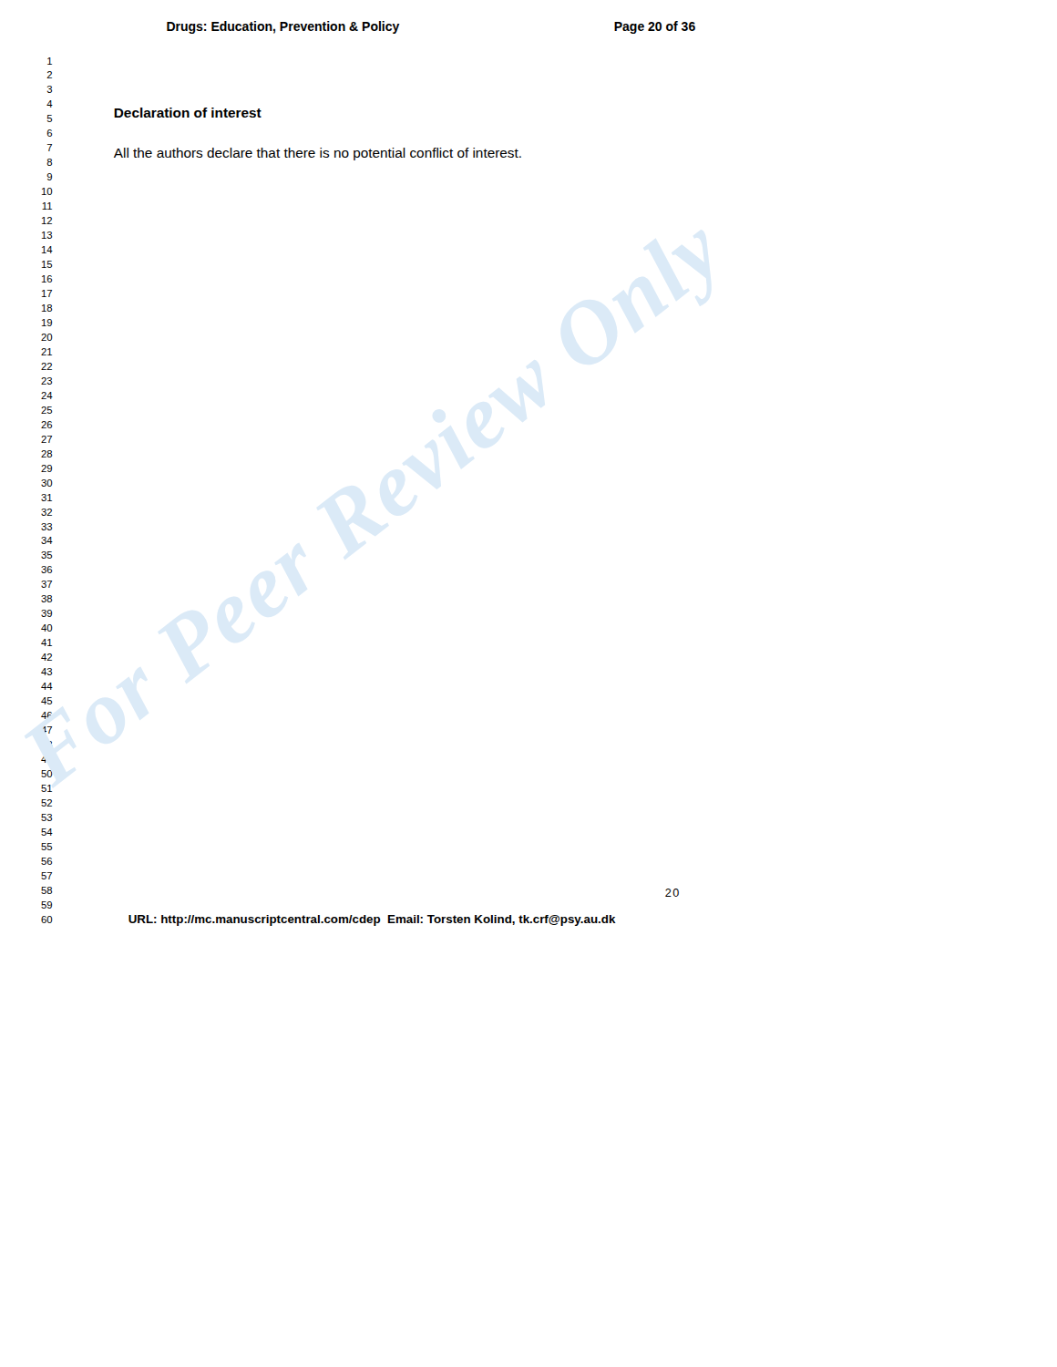Drugs: Education, Prevention & Policy Page 20 of 36
1
2
3
4
5
6
7
8
9
10
11
12
13
14
15
16
17
18
19
20
21
22
23
24
25
26
27
28
29
30
31
32
33
34
35
36
37
38
39
40
41
42
43
44
45
46
47
48
49
50
51
52
53
54
55
56
57
58
59
60
For Peer Review Only
Declaration of interest
All the authors declare that there is no potential conflict of interest.
20
URL: http://mc.manuscriptcentral.com/cdep Email: Torsten Kolind, tk.crf@psy.au.dk